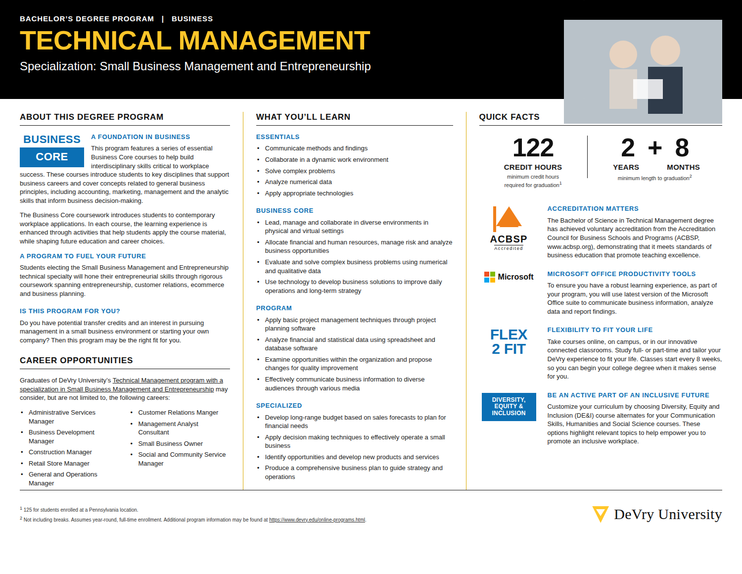Bachelor’s Degree Program | Business
Technical Management
Specialization: Small Business Management and Entrepreneurship
About This Degree Program
Business
Core
A Foundation in Business
This program features a series of essential Business Core courses to help build interdisciplinary skills critical to workplace success. These courses introduce students to key disciplines that support business careers and cover concepts related to general business principles, including accounting, marketing, management and the analytic skills that inform business decision-making.
The Business Core coursework introduces students to contemporary workplace applications. In each course, the learning experience is enhanced through activities that help students apply the course material, while shaping future education and career choices.
A Program to Fuel Your Future
Students electing the Small Business Management and Entrepreneurship technical specialty will hone their entrepreneurial skills through rigorous coursework spanning entrepreneurship, customer relations, ecommerce and business planning.
Is This Program for You?
Do you have potential transfer credits and an interest in pursuing management in a small business environment or starting your own company? Then this program may be the right fit for you.
Career Opportunities
Graduates of DeVry University’s Technical Management program with a specialization in Small Business Management and Entrepreneurship may consider, but are not limited to, the following careers:
Administrative Services Manager
Business Development Manager
Construction Manager
Retail Store Manager
General and Operations Manager
Customer Relations Manger
Management Analyst Consultant
Small Business Owner
Social and Community Service Manager
What You’ll Learn
Essentials
Communicate methods and findings
Collaborate in a dynamic work environment
Solve complex problems
Analyze numerical data
Apply appropriate technologies
Business Core
Lead, manage and collaborate in diverse environments in physical and virtual settings
Allocate financial and human resources, manage risk and analyze business opportunities
Evaluate and solve complex business problems using numerical and qualitative data
Use technology to develop business solutions to improve daily operations and long-term strategy
Program
Apply basic project management techniques through project planning software
Analyze financial and statistical data using spreadsheet and database software
Examine opportunities within the organization and propose changes for quality improvement
Effectively communicate business information to diverse audiences through various media
Specialized
Develop long-range budget based on sales forecasts to plan for financial needs
Apply decision making techniques to effectively operate a small business
Identify opportunities and develop new products and services
Produce a comprehensive business plan to guide strategy and operations
Quick Facts
122
Credit Hours
minimum credit hours
required for graduation1
2+8
Years Months
minimum length to graduation2
ACBSP
Accredited
Accreditation Matters
The Bachelor of Science in Technical Management degree has achieved voluntary accreditation from the Accreditation Council for Business Schools and Programs (ACBSP, www.acbsp.org), demonstrating that it meets standards of business education that promote teaching excellence.
Microsoft
Microsoft Office Productivity Tools
To ensure you have a robust learning experience, as part of your program, you will use latest version of the Microsoft Office suite to communicate business information, analyze data and report findings.
FLEX
2 FIT
Flexibility to Fit Your Life
Take courses online, on campus, or in our innovative connected classrooms. Study full- or part-time and tailor your DeVry experience to fit your life. Classes start every 8 weeks, so you can begin your college degree when it makes sense for you.
Diversity,
Equity &
Inclusion
Be an Active Part of an Inclusive Future
Customize your curriculum by choosing Diversity, Equity and Inclusion (DE&I) course alternates for your Communication Skills, Humanities and Social Science courses. These options highlight relevant topics to help empower you to promote an inclusive workplace.
1 125 for students enrolled at a Pennsylvania location.
2 Not including breaks. Assumes year-round, full-time enrollment. Additional program information may be found at https://www.devry.edu/online-programs.html.
DeVry University